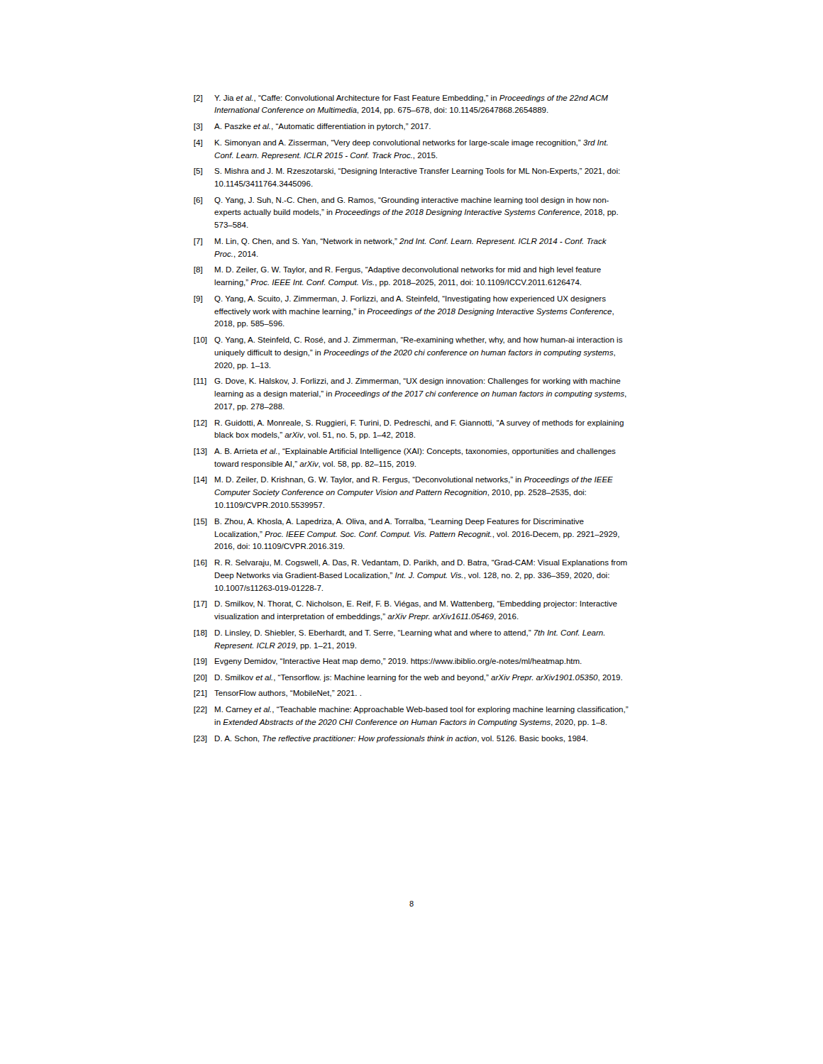[2] Y. Jia et al., “Caffe: Convolutional Architecture for Fast Feature Embedding,” in Proceedings of the 22nd ACM International Conference on Multimedia, 2014, pp. 675–678, doi: 10.1145/2647868.2654889.
[3] A. Paszke et al., “Automatic differentiation in pytorch,” 2017.
[4] K. Simonyan and A. Zisserman, “Very deep convolutional networks for large-scale image recognition,” 3rd Int. Conf. Learn. Represent. ICLR 2015 - Conf. Track Proc., 2015.
[5] S. Mishra and J. M. Rzeszotarski, “Designing Interactive Transfer Learning Tools for ML Non-Experts,” 2021, doi: 10.1145/3411764.3445096.
[6] Q. Yang, J. Suh, N.-C. Chen, and G. Ramos, “Grounding interactive machine learning tool design in how non-experts actually build models,” in Proceedings of the 2018 Designing Interactive Systems Conference, 2018, pp. 573–584.
[7] M. Lin, Q. Chen, and S. Yan, “Network in network,” 2nd Int. Conf. Learn. Represent. ICLR 2014 - Conf. Track Proc., 2014.
[8] M. D. Zeiler, G. W. Taylor, and R. Fergus, “Adaptive deconvolutional networks for mid and high level feature learning,” Proc. IEEE Int. Conf. Comput. Vis., pp. 2018–2025, 2011, doi: 10.1109/ICCV.2011.6126474.
[9] Q. Yang, A. Scuito, J. Zimmerman, J. Forlizzi, and A. Steinfeld, “Investigating how experienced UX designers effectively work with machine learning,” in Proceedings of the 2018 Designing Interactive Systems Conference, 2018, pp. 585–596.
[10] Q. Yang, A. Steinfeld, C. Rosé, and J. Zimmerman, “Re-examining whether, why, and how human-ai interaction is uniquely difficult to design,” in Proceedings of the 2020 chi conference on human factors in computing systems, 2020, pp. 1–13.
[11] G. Dove, K. Halskov, J. Forlizzi, and J. Zimmerman, “UX design innovation: Challenges for working with machine learning as a design material,” in Proceedings of the 2017 chi conference on human factors in computing systems, 2017, pp. 278–288.
[12] R. Guidotti, A. Monreale, S. Ruggieri, F. Turini, D. Pedreschi, and F. Giannotti, “A survey of methods for explaining black box models,” arXiv, vol. 51, no. 5, pp. 1–42, 2018.
[13] A. B. Arrieta et al., “Explainable Artificial Intelligence (XAI): Concepts, taxonomies, opportunities and challenges toward responsible AI,” arXiv, vol. 58, pp. 82–115, 2019.
[14] M. D. Zeiler, D. Krishnan, G. W. Taylor, and R. Fergus, “Deconvolutional networks,” in Proceedings of the IEEE Computer Society Conference on Computer Vision and Pattern Recognition, 2010, pp. 2528–2535, doi: 10.1109/CVPR.2010.5539957.
[15] B. Zhou, A. Khosla, A. Lapedriza, A. Oliva, and A. Torralba, “Learning Deep Features for Discriminative Localization,” Proc. IEEE Comput. Soc. Conf. Comput. Vis. Pattern Recognit., vol. 2016-Decem, pp. 2921–2929, 2016, doi: 10.1109/CVPR.2016.319.
[16] R. R. Selvaraju, M. Cogswell, A. Das, R. Vedantam, D. Parikh, and D. Batra, “Grad-CAM: Visual Explanations from Deep Networks via Gradient-Based Localization,” Int. J. Comput. Vis., vol. 128, no. 2, pp. 336–359, 2020, doi: 10.1007/s11263-019-01228-7.
[17] D. Smilkov, N. Thorat, C. Nicholson, E. Reif, F. B. Viégas, and M. Wattenberg, “Embedding projector: Interactive visualization and interpretation of embeddings,” arXiv Prepr. arXiv1611.05469, 2016.
[18] D. Linsley, D. Shiebler, S. Eberhardt, and T. Serre, “Learning what and where to attend,” 7th Int. Conf. Learn. Represent. ICLR 2019, pp. 1–21, 2019.
[19] Evgeny Demidov, “Interactive Heat map demo,” 2019. https://www.ibiblio.org/e-notes/ml/heatmap.htm.
[20] D. Smilkov et al., “Tensorflow. js: Machine learning for the web and beyond,” arXiv Prepr. arXiv1901.05350, 2019.
[21] TensorFlow authors, “MobileNet,” 2021. .
[22] M. Carney et al., “Teachable machine: Approachable Web-based tool for exploring machine learning classification,” in Extended Abstracts of the 2020 CHI Conference on Human Factors in Computing Systems, 2020, pp. 1–8.
[23] D. A. Schon, The reflective practitioner: How professionals think in action, vol. 5126. Basic books, 1984.
8